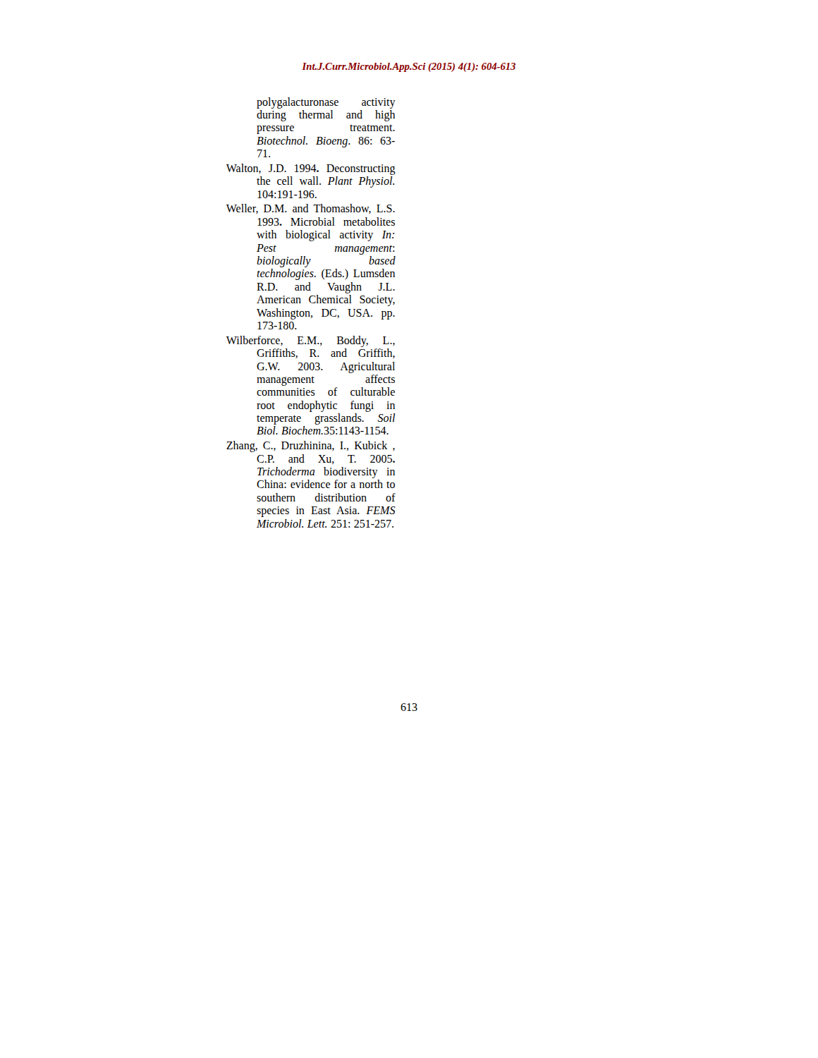Int.J.Curr.Microbiol.App.Sci (2015) 4(1): 604-613
polygalacturonase activity during thermal and high pressure treatment. Biotechnol. Bioeng. 86: 63-71.
Walton, J.D. 1994. Deconstructing the cell wall. Plant Physiol. 104:191-196.
Weller, D.M. and Thomashow, L.S. 1993. Microbial metabolites with biological activity In: Pest management: biologically based technologies. (Eds.) Lumsden R.D. and Vaughn J.L. American Chemical Society, Washington, DC, USA. pp. 173-180.
Wilberforce, E.M., Boddy, L., Griffiths, R. and Griffith, G.W. 2003. Agricultural management affects communities of culturable root endophytic fungi in temperate grasslands. Soil Biol. Biochem. 35:1143-1154.
Zhang, C., Druzhinina, I., Kubick , C.P. and Xu, T. 2005. Trichoderma biodiversity in China: evidence for a north to southern distribution of species in East Asia. FEMS Microbiol. Lett. 251: 251-257.
613